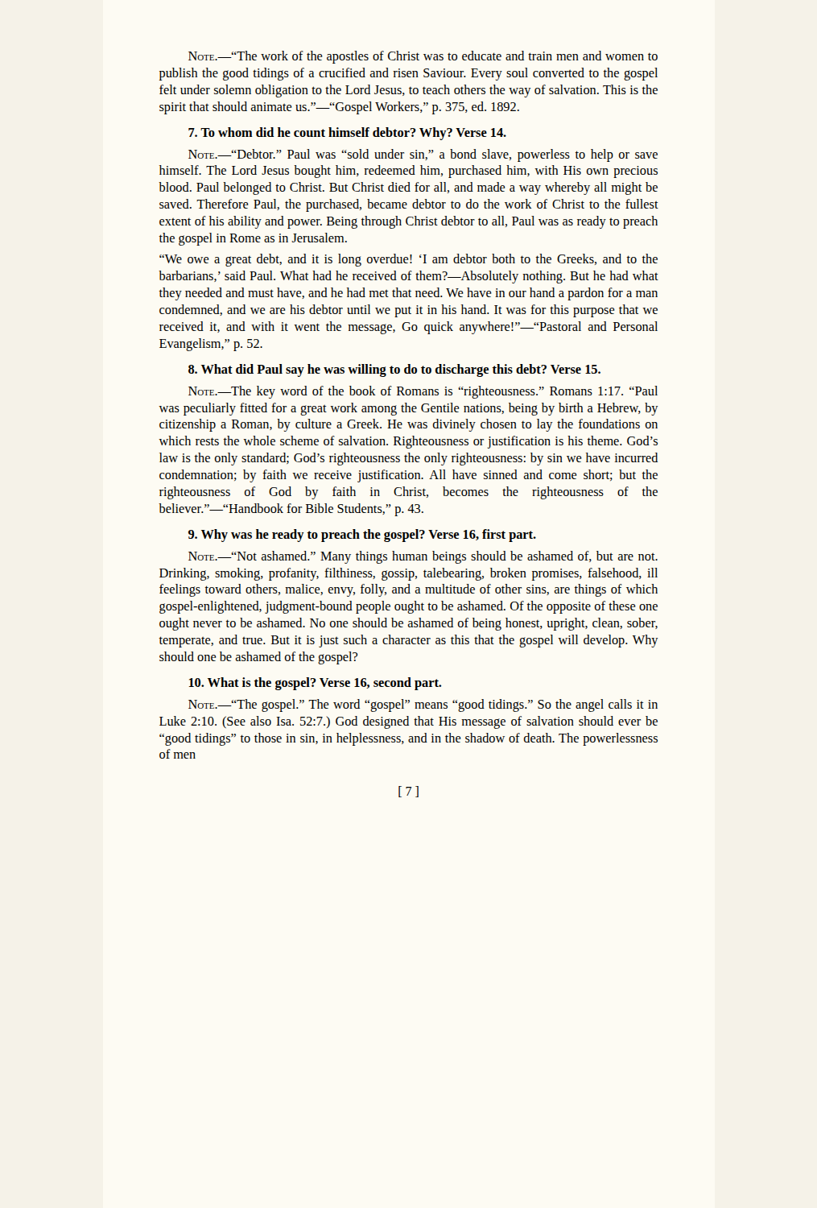Note.—“The work of the apostles of Christ was to educate and train men and women to publish the good tidings of a crucified and risen Saviour. Every soul converted to the gospel felt under solemn obligation to the Lord Jesus, to teach others the way of salvation. This is the spirit that should animate us.”—“Gospel Workers,” p. 375, ed. 1892.
7. To whom did he count himself debtor? Why? Verse 14.
Note.—“Debtor.” Paul was “sold under sin,” a bond slave, powerless to help or save himself. The Lord Jesus bought him, redeemed him, purchased him, with His own precious blood. Paul belonged to Christ. But Christ died for all, and made a way whereby all might be saved. Therefore Paul, the purchased, became debtor to do the work of Christ to the fullest extent of his ability and power. Being through Christ debtor to all, Paul was as ready to preach the gospel in Rome as in Jerusalem.
“We owe a great debt, and it is long overdue! ‘I am debtor both to the Greeks, and to the barbarians,’ said Paul. What had he received of them?—Absolutely nothing. But he had what they needed and must have, and he had met that need. We have in our hand a pardon for a man condemned, and we are his debtor until we put it in his hand. It was for this purpose that we received it, and with it went the message, Go quick anywhere!”—“Pastoral and Personal Evangelism,” p. 52.
8. What did Paul say he was willing to do to discharge this debt? Verse 15.
Note.—The key word of the book of Romans is “righteousness.” Romans 1:17. “Paul was peculiarly fitted for a great work among the Gentile nations, being by birth a Hebrew, by citizenship a Roman, by culture a Greek. He was divinely chosen to lay the foundations on which rests the whole scheme of salvation. Righteousness or justification is his theme. God’s law is the only standard; God’s righteousness the only righteousness: by sin we have incurred condemnation; by faith we receive justification. All have sinned and come short; but the righteousness of God by faith in Christ, becomes the righteousness of the believer.”—“Handbook for Bible Students,” p. 43.
9. Why was he ready to preach the gospel? Verse 16, first part.
Note.—“Not ashamed.” Many things human beings should be ashamed of, but are not. Drinking, smoking, profanity, filthiness, gossip, talebearing, broken promises, falsehood, ill feelings toward others, malice, envy, folly, and a multitude of other sins, are things of which gospel-enlightened, judgment-bound people ought to be ashamed. Of the opposite of these one ought never to be ashamed. No one should be ashamed of being honest, upright, clean, sober, temperate, and true. But it is just such a character as this that the gospel will develop. Why should one be ashamed of the gospel?
10. What is the gospel? Verse 16, second part.
Note.—“The gospel.” The word “gospel” means “good tidings.” So the angel calls it in Luke 2:10. (See also Isa. 52:7.) God designed that His message of salvation should ever be “good tidings” to those in sin, in helplessness, and in the shadow of death. The powerlessness of men
[ 7 ]